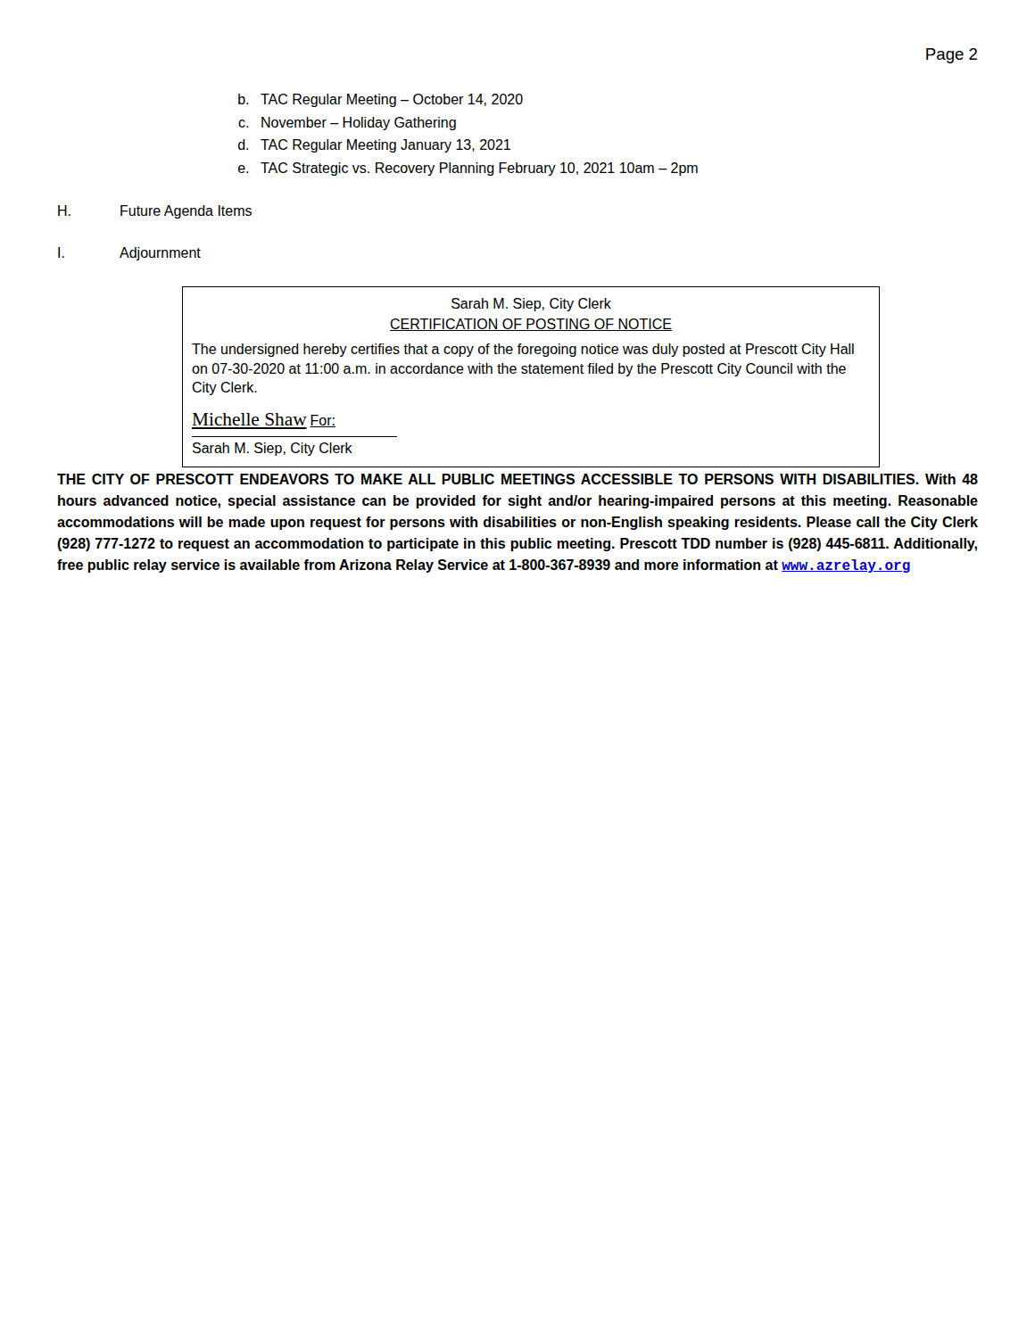Page 2
TAC Regular Meeting – October 14, 2020
November – Holiday Gathering
TAC Regular Meeting January 13, 2021
TAC Strategic vs. Recovery Planning February 10, 2021 10am – 2pm
H.
Future Agenda Items
I.
Adjournment
Sarah M. Siep, City Clerk
CERTIFICATION OF POSTING OF NOTICE
The undersigned hereby certifies that a copy of the foregoing notice was duly posted at Prescott City Hall on 07-30-2020 at 11:00 a.m. in accordance with the statement filed by the Prescott City Council with the City Clerk.
Michelle Shaw For:
Sarah M. Siep, City Clerk
THE CITY OF PRESCOTT ENDEAVORS TO MAKE ALL PUBLIC MEETINGS ACCESSIBLE TO PERSONS WITH DISABILITIES. With 48 hours advanced notice, special assistance can be provided for sight and/or hearing-impaired persons at this meeting. Reasonable accommodations will be made upon request for persons with disabilities or non-English speaking residents. Please call the City Clerk (928) 777-1272 to request an accommodation to participate in this public meeting. Prescott TDD number is (928) 445-6811. Additionally, free public relay service is available from Arizona Relay Service at 1-800-367-8939 and more information at www.azrelay.org